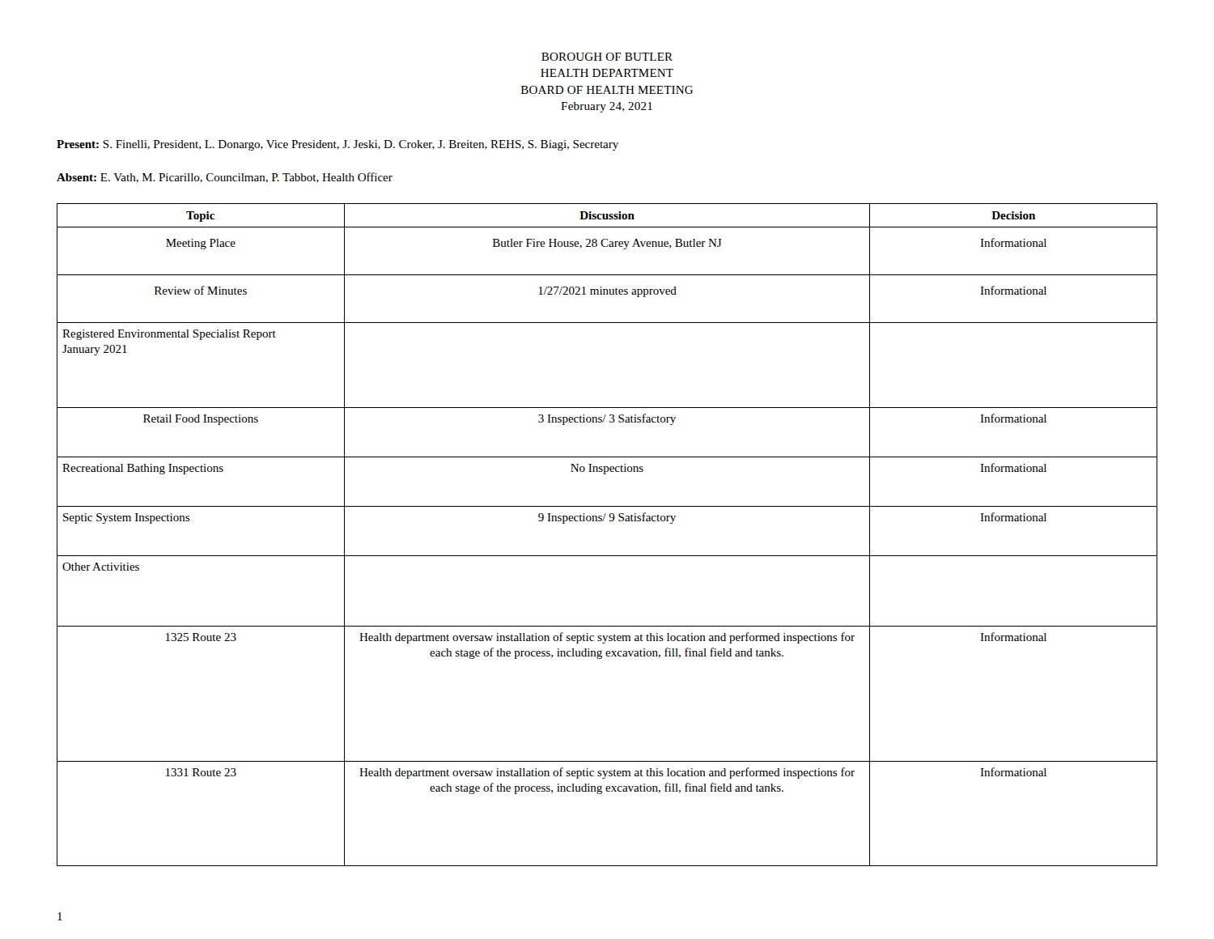BOROUGH OF BUTLER
HEALTH DEPARTMENT
BOARD OF HEALTH MEETING
February 24, 2021
Present: S. Finelli, President, L. Donargo, Vice President, J. Jeski, D. Croker, J. Breiten, REHS, S. Biagi, Secretary
Absent: E. Vath, M. Picarillo, Councilman, P. Tabbot, Health Officer
| Topic | Discussion | Decision |
| --- | --- | --- |
| Meeting Place | Butler Fire House, 28 Carey Avenue, Butler NJ | Informational |
| Review of Minutes | 1/27/2021 minutes approved | Informational |
| Registered Environmental Specialist Report January 2021 | | |
| Retail Food Inspections | 3 Inspections/ 3 Satisfactory | Informational |
| Recreational Bathing Inspections | No Inspections | Informational |
| Septic System Inspections | 9 Inspections/ 9 Satisfactory | Informational |
| Other Activities | | |
| 1325 Route 23 | Health department oversaw installation of septic system at this location and performed inspections for each stage of the process, including excavation, fill, final field and tanks. | Informational |
| 1331 Route 23 | Health department oversaw installation of septic system at this location and performed inspections for each stage of the process, including excavation, fill, final field and tanks. | Informational |
1